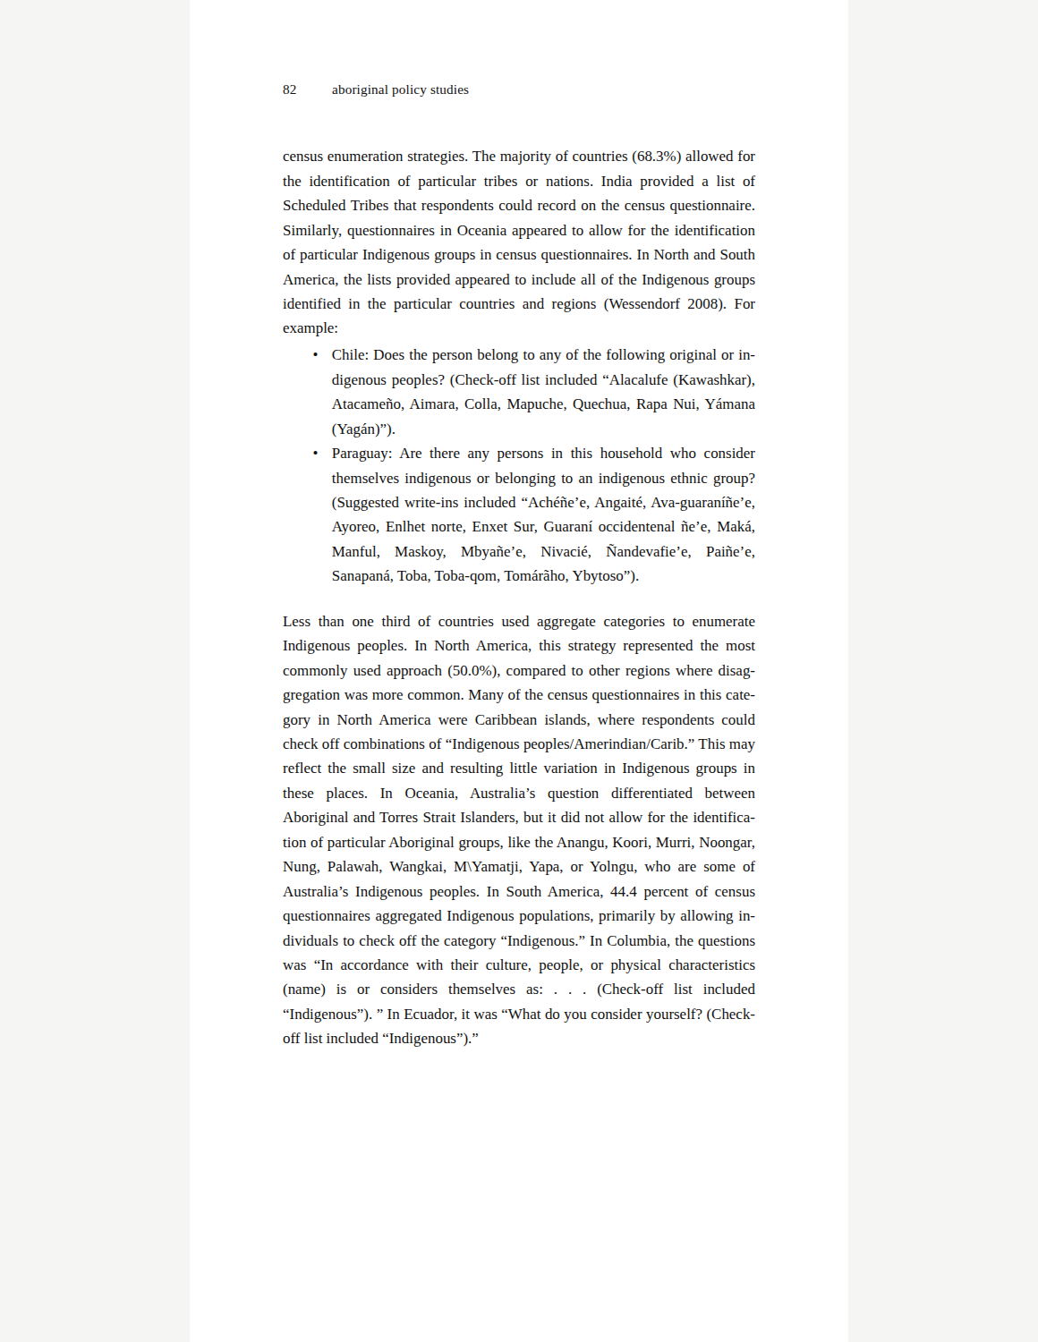82aboriginal policy studies
census enumeration strategies. The majority of countries (68.3%) allowed for the identification of particular tribes or nations. India provided a list of Scheduled Tribes that respondents could record on the census questionnaire. Similarly, questionnaires in Oceania appeared to allow for the identification of particular Indigenous groups in census questionnaires. In North and South America, the lists provided appeared to include all of the Indigenous groups identified in the particular countries and regions (Wessendorf 2008). For example:
Chile: Does the person belong to any of the following original or indigenous peoples? (Check-off list included “Alacalufe (Kawashkar), Atacameño, Aimara, Colla, Mapuche, Quechua, Rapa Nui, Yámana (Yagán)”).
Paraguay: Are there any persons in this household who consider themselves indigenous or belonging to an indigenous ethnic group? (Suggested write-ins included “Achéñe’e, Angaité, Ava-guaraníñe’e, Ayoreo, Enlhet norte, Enxet Sur, Guaraní occidentenal ñe’e, Maká, Manful, Maskoy, Mbyañe’e, Nivacié, Ñandevafie’e, Paiñe’e, Sanapaná, Toba, Toba-qom, Tomárãho, Ybytoso”).
Less than one third of countries used aggregate categories to enumerate Indigenous peoples. In North America, this strategy represented the most commonly used approach (50.0%), compared to other regions where disaggregation was more common. Many of the census questionnaires in this category in North America were Caribbean islands, where respondents could check off combinations of “Indigenous peoples/Amerindian/Carib.” This may reflect the small size and resulting little variation in Indigenous groups in these places. In Oceania, Australia’s question differentiated between Aboriginal and Torres Strait Islanders, but it did not allow for the identification of particular Aboriginal groups, like the Anangu, Koori, Murri, Noongar, Nung, Palawah, Wangkai, M\Yamatji, Yapa, or Yolngu, who are some of Australia’s Indigenous peoples. In South America, 44.4 percent of census questionnaires aggregated Indigenous populations, primarily by allowing individuals to check off the category “Indigenous.” In Columbia, the questions was “In accordance with their culture, people, or physical characteristics (name) is or considers themselves as: . . . (Check-off list included “Indigenous”). ” In Ecuador, it was “What do you consider yourself? (Check-off list included “Indigenous”).”